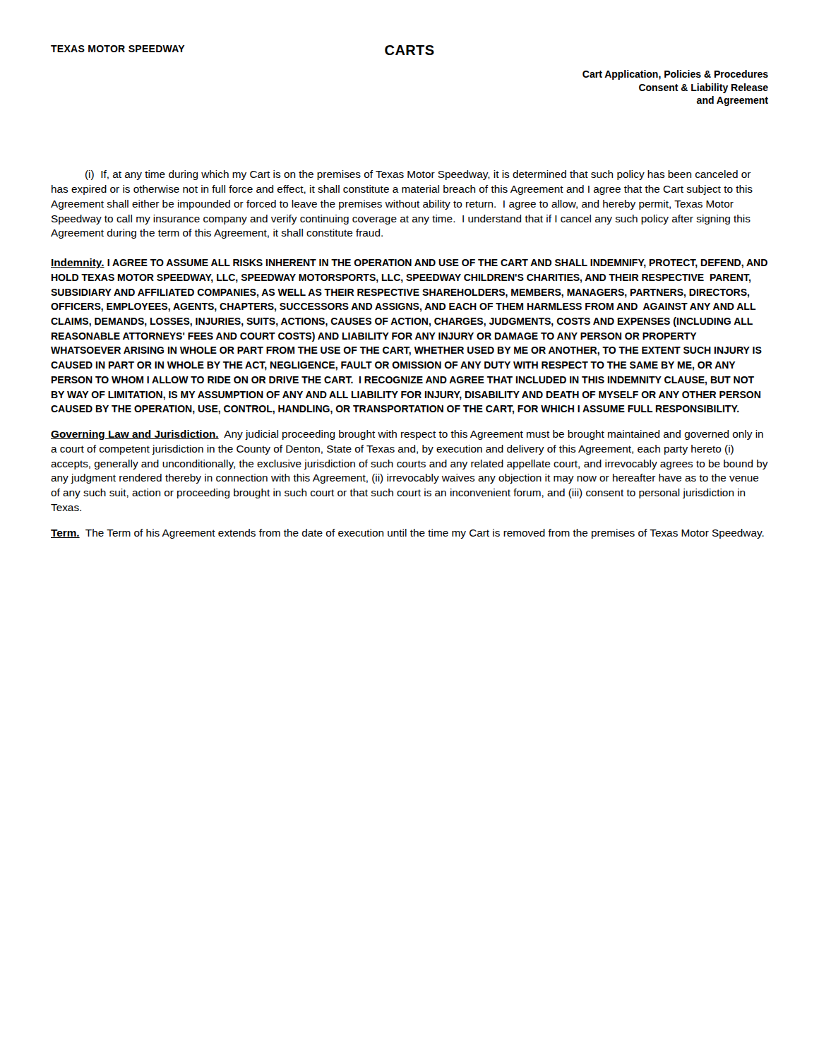TEXAS MOTOR SPEEDWAY
CARTS
Cart Application, Policies & Procedures
Consent & Liability Release
and Agreement
(i) If, at any time during which my Cart is on the premises of Texas Motor Speedway, it is determined that such policy has been canceled or has expired or is otherwise not in full force and effect, it shall constitute a material breach of this Agreement and I agree that the Cart subject to this Agreement shall either be impounded or forced to leave the premises without ability to return. I agree to allow, and hereby permit, Texas Motor Speedway to call my insurance company and verify continuing coverage at any time. I understand that if I cancel any such policy after signing this Agreement during the term of this Agreement, it shall constitute fraud.
Indemnity. I AGREE TO ASSUME ALL RISKS INHERENT IN THE OPERATION AND USE OF THE CART AND SHALL INDEMNIFY, PROTECT, DEFEND, AND HOLD TEXAS MOTOR SPEEDWAY, LLC, SPEEDWAY MOTORSPORTS, LLC, SPEEDWAY CHILDREN'S CHARITIES, AND THEIR RESPECTIVE PARENT, SUBSIDIARY AND AFFILIATED COMPANIES, AS WELL AS THEIR RESPECTIVE SHAREHOLDERS, MEMBERS, MANAGERS, PARTNERS, DIRECTORS, OFFICERS, EMPLOYEES, AGENTS, CHAPTERS, SUCCESSORS AND ASSIGNS, AND EACH OF THEM HARMLESS FROM AND AGAINST ANY AND ALL CLAIMS, DEMANDS, LOSSES, INJURIES, SUITS, ACTIONS, CAUSES OF ACTION, CHARGES, JUDGMENTS, COSTS AND EXPENSES (INCLUDING ALL REASONABLE ATTORNEYS' FEES AND COURT COSTS) AND LIABILITY FOR ANY INJURY OR DAMAGE TO ANY PERSON OR PROPERTY WHATSOEVER ARISING IN WHOLE OR PART FROM THE USE OF THE CART, WHETHER USED BY ME OR ANOTHER, TO THE EXTENT SUCH INJURY IS CAUSED IN PART OR IN WHOLE BY THE ACT, NEGLIGENCE, FAULT OR OMISSION OF ANY DUTY WITH RESPECT TO THE SAME BY ME, OR ANY PERSON TO WHOM I ALLOW TO RIDE ON OR DRIVE THE CART. I RECOGNIZE AND AGREE THAT INCLUDED IN THIS INDEMNITY CLAUSE, BUT NOT BY WAY OF LIMITATION, IS MY ASSUMPTION OF ANY AND ALL LIABILITY FOR INJURY, DISABILITY AND DEATH OF MYSELF OR ANY OTHER PERSON CAUSED BY THE OPERATION, USE, CONTROL, HANDLING, OR TRANSPORTATION OF THE CART, FOR WHICH I ASSUME FULL RESPONSIBILITY.
Governing Law and Jurisdiction. Any judicial proceeding brought with respect to this Agreement must be brought maintained and governed only in a court of competent jurisdiction in the County of Denton, State of Texas and, by execution and delivery of this Agreement, each party hereto (i) accepts, generally and unconditionally, the exclusive jurisdiction of such courts and any related appellate court, and irrevocably agrees to be bound by any judgment rendered thereby in connection with this Agreement, (ii) irrevocably waives any objection it may now or hereafter have as to the venue of any such suit, action or proceeding brought in such court or that such court is an inconvenient forum, and (iii) consent to personal jurisdiction in Texas.
Term. The Term of his Agreement extends from the date of execution until the time my Cart is removed from the premises of Texas Motor Speedway.